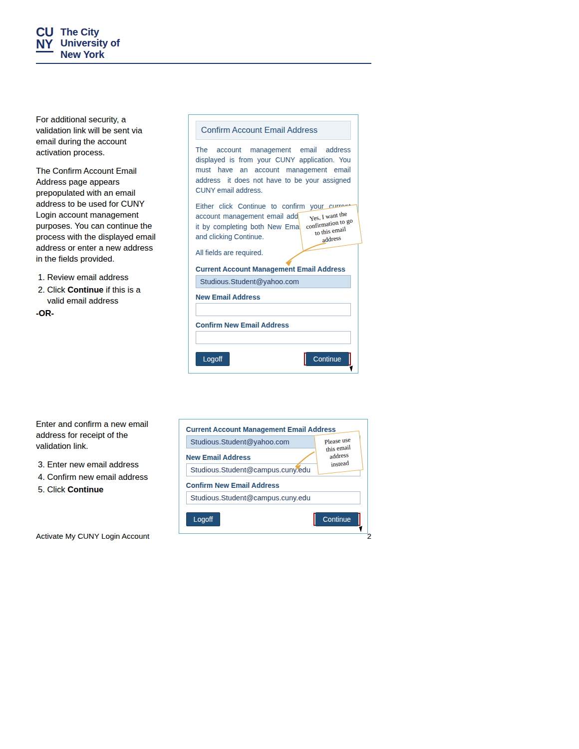CU NY
The City University of New York
For additional security, a validation link will be sent via email during the account activation process.
The Confirm Account Email Address page appears prepopulated with an email address to be used for CUNY Login account management purposes. You can continue the process with the displayed email address or enter a new address in the fields provided.
Review email address
Click Continue if this is a valid email address
-OR-
Confirm Account Email Address
The account management email address displayed is from your CUNY application. You must have an account management email address it does not have to be your assigned CUNY email address.
Either click Continue to confirm your current account management email address OR change it by completing both New Email Address fields and clicking Continue.
All fields are required.
Current Account Management Email Address
Studious.Student@yahoo.com
New Email Address
Confirm New Email Address
Logoff
Continue
Yes, I want the confirmation to go to this email address
Enter and confirm a new email address for receipt of the validation link.
Enter new email address
Confirm new email address
Click Continue
Current Account Management Email Address
Studious.Student@yahoo.com
New Email Address
Studious.Student@campus.cuny.edu
Confirm New Email Address
Studious.Student@campus.cuny.edu
Logoff
Continue
Please use this email address instead
Activate My CUNY Login Account 2